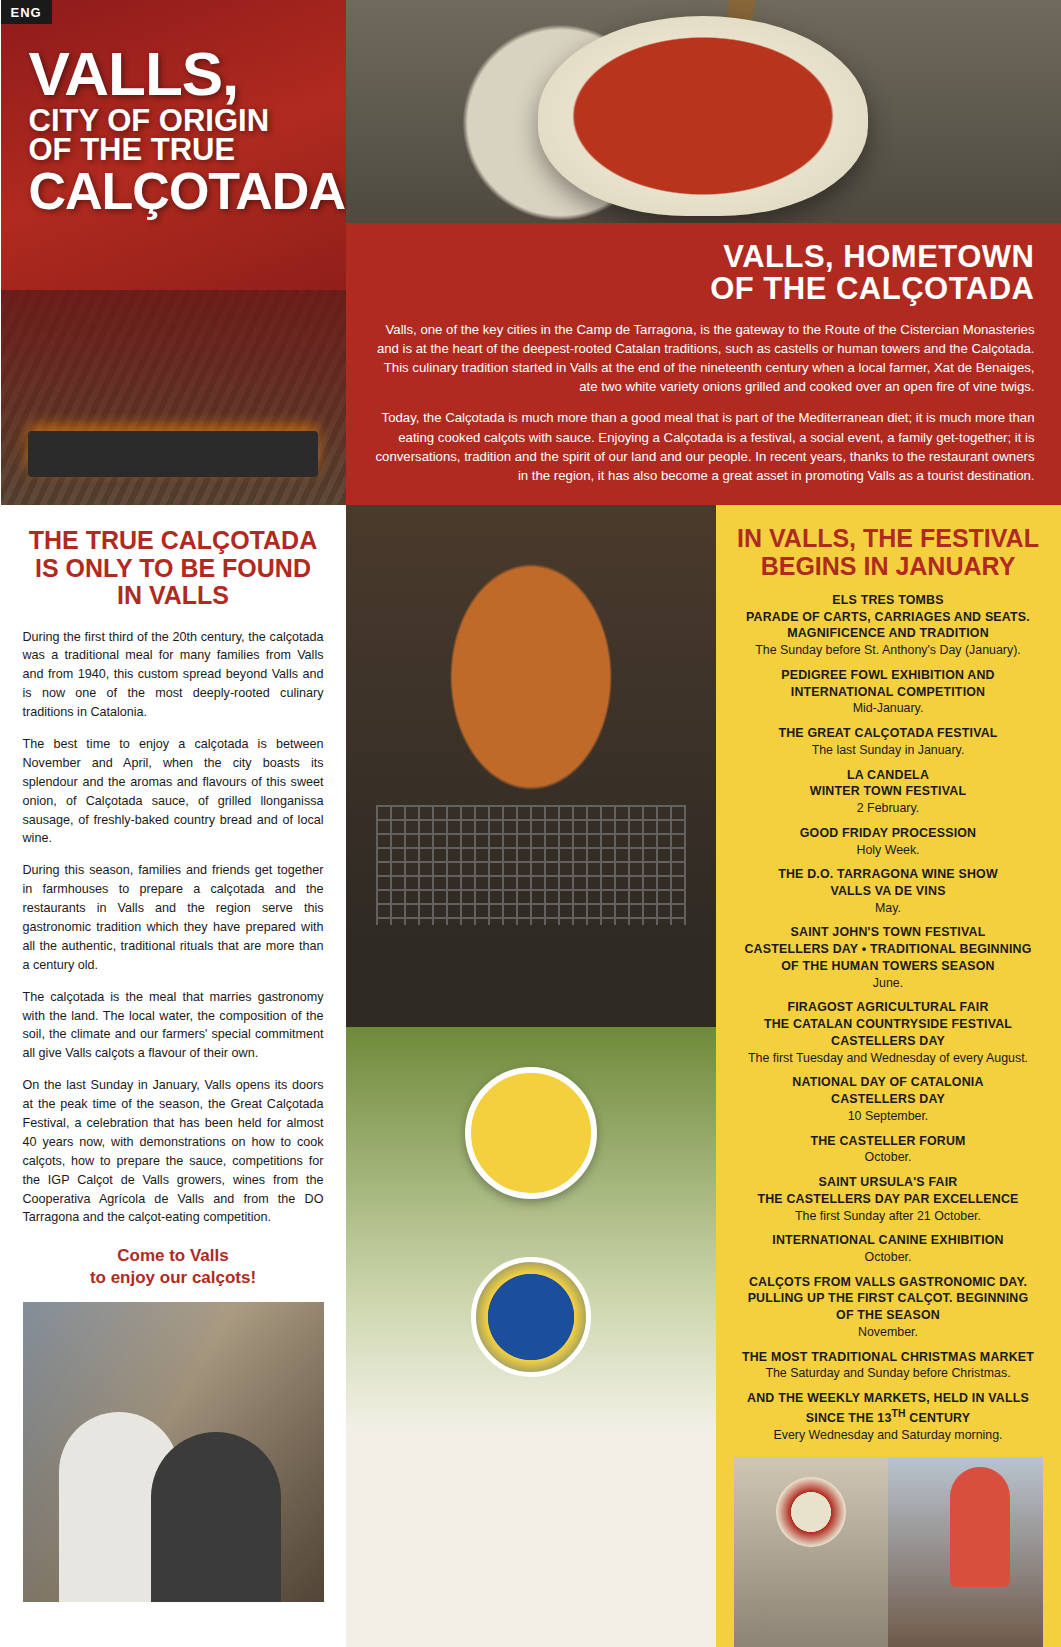ENG
VALLS, CITY OF ORIGIN OF THE TRUE CALÇOTADA
VALLS, HOMETOWN
OF THE CALÇOTADA
Valls, one of the key cities in the Camp de Tarragona, is the gateway to the Route of the Cistercian Monasteries and is at the heart of the deepest-rooted Catalan traditions, such as castells or human towers and the Calçotada. This culinary tradition started in Valls at the end of the nineteenth century when a local farmer, Xat de Benaiges, ate two white variety onions grilled and cooked over an open fire of vine twigs.
Today, the Calçotada is much more than a good meal that is part of the Mediterranean diet; it is much more than eating cooked calçots with sauce. Enjoying a Calçotada is a festival, a social event, a family get-together; it is conversations, tradition and the spirit of our land and our people. In recent years, thanks to the restaurant owners in the region, it has also become a great asset in promoting Valls as a tourist destination.
THE TRUE CALÇOTADA
IS ONLY TO BE FOUND
IN VALLS
During the first third of the 20th century, the calçotada was a traditional meal for many families from Valls and from 1940, this custom spread beyond Valls and is now one of the most deeply-rooted culinary traditions in Catalonia.
The best time to enjoy a calçotada is between November and April, when the city boasts its splendour and the aromas and flavours of this sweet onion, of Calçotada sauce, of grilled llonganissa sausage, of freshly-baked country bread and of local wine.
During this season, families and friends get together in farmhouses to prepare a calçotada and the restaurants in Valls and the region serve this gastronomic tradition which they have prepared with all the authentic, traditional rituals that are more than a century old.
The calçotada is the meal that marries gastronomy with the land. The local water, the composition of the soil, the climate and our farmers' special commitment all give Valls calçots a flavour of their own.
On the last Sunday in January, Valls opens its doors at the peak time of the season, the Great Calçotada Festival, a celebration that has been held for almost 40 years now, with demonstrations on how to cook calçots, how to prepare the sauce, competitions for the IGP Calçot de Valls growers, wines from the Cooperativa Agrícola de Valls and from the DO Tarragona and the calçot-eating competition.
Come to Valls
to enjoy our calçots!
IN VALLS, THE FESTIVAL
BEGINS IN JANUARY
ELS TRES TOMBS
PARADE OF CARTS, CARRIAGES AND SEATS.
MAGNIFICENCE AND TRADITION
The Sunday before St. Anthony's Day (January).
PEDIGREE FOWL EXHIBITION AND
INTERNATIONAL COMPETITION
Mid-January.
THE GREAT CALÇOTADA FESTIVAL
The last Sunday in January.
LA CANDELA
WINTER TOWN FESTIVAL
2 February.
GOOD FRIDAY PROCESSION
Holy Week.
THE D.O. TARRAGONA WINE SHOW
VALLS VA DE VINS
May.
SAINT JOHN'S TOWN FESTIVAL
CASTELLERS DAY • TRADITIONAL BEGINNING
OF THE HUMAN TOWERS SEASON
June.
FIRAGOST AGRICULTURAL FAIR
THE CATALAN COUNTRYSIDE FESTIVAL
CASTELLERS DAY
The first Tuesday and Wednesday of every August.
NATIONAL DAY OF CATALONIA
CASTELLERS DAY
10 September.
THE CASTELLER FORUM
October.
SAINT URSULA'S FAIR
THE CASTELLERS DAY PAR EXCELLENCE
The first Sunday after 21 October.
INTERNATIONAL CANINE EXHIBITION
October.
CALÇOTS FROM VALLS GASTRONOMIC DAY.
PULLING UP THE FIRST CALÇOT. BEGINNING
OF THE SEASON
November.
THE MOST TRADITIONAL CHRISTMAS MARKET
The Saturday and Sunday before Christmas.
AND THE WEEKLY MARKETS, HELD IN VALLS
SINCE THE 13th CENTURY
Every Wednesday and Saturday morning.